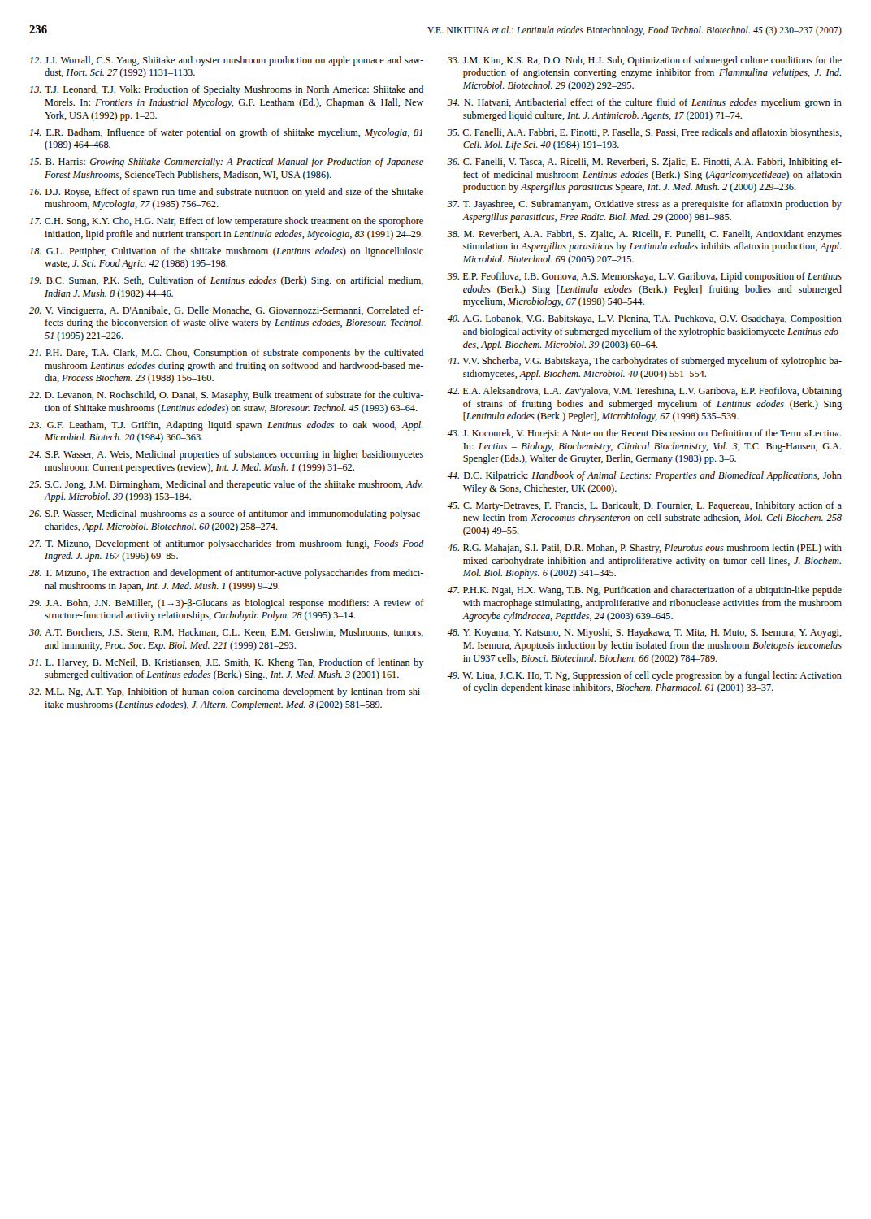236 V.E. NIKITINA et al.: Lentinula edodes Biotechnology, Food Technol. Biotechnol. 45 (3) 230–237 (2007)
12. J.J. Worrall, C.S. Yang, Shiitake and oyster mushroom production on apple pomace and sawdust, Hort. Sci. 27 (1992) 1131–1133.
13. T.J. Leonard, T.J. Volk: Production of Specialty Mushrooms in North America: Shiitake and Morels. In: Frontiers in Industrial Mycology, G.F. Leatham (Ed.), Chapman & Hall, New York, USA (1992) pp. 1–23.
14. E.R. Badham, Influence of water potential on growth of shiitake mycelium, Mycologia, 81 (1989) 464–468.
15. B. Harris: Growing Shiitake Commercially: A Practical Manual for Production of Japanese Forest Mushrooms, ScienceTech Publishers, Madison, WI, USA (1986).
16. D.J. Royse, Effect of spawn run time and substrate nutrition on yield and size of the Shiitake mushroom, Mycologia, 77 (1985) 756–762.
17. C.H. Song, K.Y. Cho, H.G. Nair, Effect of low temperature shock treatment on the sporophore initiation, lipid profile and nutrient transport in Lentinula edodes, Mycologia, 83 (1991) 24–29.
18. G.L. Pettipher, Cultivation of the shiitake mushroom (Lentinus edodes) on lignocellulosic waste, J. Sci. Food Agric. 42 (1988) 195–198.
19. B.C. Suman, P.K. Seth, Cultivation of Lentinus edodes (Berk) Sing. on artificial medium, Indian J. Mush. 8 (1982) 44–46.
20. V. Vinciguerra, A. D'Annibale, G. Delle Monache, G. Giovannozzi-Sermanni, Correlated effects during the bioconversion of waste olive waters by Lentinus edodes, Bioresour. Technol. 51 (1995) 221–226.
21. P.H. Dare, T.A. Clark, M.C. Chou, Consumption of substrate components by the cultivated mushroom Lentinus edodes during growth and fruiting on softwood and hardwood-based media, Process Biochem. 23 (1988) 156–160.
22. D. Levanon, N. Rochschild, O. Danai, S. Masaphy, Bulk treatment of substrate for the cultivation of Shiitake mushrooms (Lentinus edodes) on straw, Bioresour. Technol. 45 (1993) 63–64.
23. G.F. Leatham, T.J. Griffin, Adapting liquid spawn Lentinus edodes to oak wood, Appl. Microbiol. Biotech. 20 (1984) 360–363.
24. S.P. Wasser, A. Weis, Medicinal properties of substances occurring in higher basidiomycetes mushroom: Current perspectives (review), Int. J. Med. Mush. 1 (1999) 31–62.
25. S.C. Jong, J.M. Birmingham, Medicinal and therapeutic value of the shiitake mushroom, Adv. Appl. Microbiol. 39 (1993) 153–184.
26. S.P. Wasser, Medicinal mushrooms as a source of antitumor and immunomodulating polysaccharides, Appl. Microbiol. Biotechnol. 60 (2002) 258–274.
27. T. Mizuno, Development of antitumor polysaccharides from mushroom fungi, Foods Food Ingred. J. Jpn. 167 (1996) 69–85.
28. T. Mizuno, The extraction and development of antitumor-active polysaccharides from medicinal mushrooms in Japan, Int. J. Med. Mush. 1 (1999) 9–29.
29. J.A. Bohn, J.N. BeMiller, (1→3)-β-Glucans as biological response modifiers: A review of structure-functional activity relationships, Carbohydr. Polym. 28 (1995) 3–14.
30. A.T. Borchers, J.S. Stern, R.M. Hackman, C.L. Keen, E.M. Gershwin, Mushrooms, tumors, and immunity, Proc. Soc. Exp. Biol. Med. 221 (1999) 281–293.
31. L. Harvey, B. McNeil, B. Kristiansen, J.E. Smith, K. Kheng Tan, Production of lentinan by submerged cultivation of Lentinus edodes (Berk.) Sing., Int. J. Med. Mush. 3 (2001) 161.
32. M.L. Ng, A.T. Yap, Inhibition of human colon carcinoma development by lentinan from shiitake mushrooms (Lentinus edodes), J. Altern. Complement. Med. 8 (2002) 581–589.
33. J.M. Kim, K.S. Ra, D.O. Noh, H.J. Suh, Optimization of submerged culture conditions for the production of angiotensin converting enzyme inhibitor from Flammulina velutipes, J. Ind. Microbiol. Biotechnol. 29 (2002) 292–295.
34. N. Hatvani, Antibacterial effect of the culture fluid of Lentinus edodes mycelium grown in submerged liquid culture, Int. J. Antimicrob. Agents, 17 (2001) 71–74.
35. C. Fanelli, A.A. Fabbri, E. Finotti, P. Fasella, S. Passi, Free radicals and aflatoxin biosynthesis, Cell. Mol. Life Sci. 40 (1984) 191–193.
36. C. Fanelli, V. Tasca, A. Ricelli, M. Reverberi, S. Zjalic, E. Finotti, A.A. Fabbri, Inhibiting effect of medicinal mushroom Lentinus edodes (Berk.) Sing (Agaricomycetideae) on aflatoxin production by Aspergillus parasiticus Speare, Int. J. Med. Mush. 2 (2000) 229–236.
37. T. Jayashree, C. Subramanyam, Oxidative stress as a prerequisite for aflatoxin production by Aspergillus parasiticus, Free Radic. Biol. Med. 29 (2000) 981–985.
38. M. Reverberi, A.A. Fabbri, S. Zjalic, A. Ricelli, F. Punelli, C. Fanelli, Antioxidant enzymes stimulation in Aspergillus parasiticus by Lentinula edodes inhibits aflatoxin production, Appl. Microbiol. Biotechnol. 69 (2005) 207–215.
39. E.P. Feofilova, I.B. Gornova, A.S. Memorskaya, L.V. Garibova, Lipid composition of Lentinus edodes (Berk.) Sing [Lentinula edodes (Berk.) Pegler] fruiting bodies and submerged mycelium, Microbiology, 67 (1998) 540–544.
40. A.G. Lobanok, V.G. Babitskaya, L.V. Plenina, T.A. Puchkova, O.V. Osadchaya, Composition and biological activity of submerged mycelium of the xylotrophic basidiomycete Lentinus edodes, Appl. Biochem. Microbiol. 39 (2003) 60–64.
41. V.V. Shcherba, V.G. Babitskaya, The carbohydrates of submerged mycelium of xylotrophic basidiomycetes, Appl. Biochem. Microbiol. 40 (2004) 551–554.
42. E.A. Aleksandrova, L.A. Zav'yalova, V.M. Tereshina, L.V. Garibova, E.P. Feofilova, Obtaining of strains of fruiting bodies and submerged mycelium of Lentinus edodes (Berk.) Sing [Lentinula edodes (Berk.) Pegler], Microbiology, 67 (1998) 535–539.
43. J. Kocourek, V. Horejsi: A Note on the Recent Discussion on Definition of the Term »Lectin«. In: Lectins – Biology, Biochemistry, Clinical Biochemistry, Vol. 3, T.C. Bog-Hansen, G.A. Spengler (Eds.), Walter de Gruyter, Berlin, Germany (1983) pp. 3–6.
44. D.C. Kilpatrick: Handbook of Animal Lectins: Properties and Biomedical Applications, John Wiley & Sons, Chichester, UK (2000).
45. C. Marty-Detraves, F. Francis, L. Baricault, D. Fournier, L. Paquereau, Inhibitory action of a new lectin from Xerocomus chrysenteron on cell-substrate adhesion, Mol. Cell Biochem. 258 (2004) 49–55.
46. R.G. Mahajan, S.I. Patil, D.R. Mohan, P. Shastry, Pleurotus eous mushroom lectin (PEL) with mixed carbohydrate inhibition and antiproliferative activity on tumor cell lines, J. Biochem. Mol. Biol. Biophys. 6 (2002) 341–345.
47. P.H.K. Ngai, H.X. Wang, T.B. Ng, Purification and characterization of a ubiquitin-like peptide with macrophage stimulating, antiproliferative and ribonuclease activities from the mushroom Agrocybe cylindracea, Peptides, 24 (2003) 639–645.
48. Y. Koyama, Y. Katsuno, N. Miyoshi, S. Hayakawa, T. Mita, H. Muto, S. Isemura, Y. Aoyagi, M. Isemura, Apoptosis induction by lectin isolated from the mushroom Boletopsis leucomelas in U937 cells, Biosci. Biotechnol. Biochem. 66 (2002) 784–789.
49. W. Liua, J.C.K. Ho, T. Ng, Suppression of cell cycle progression by a fungal lectin: Activation of cyclin-dependent kinase inhibitors, Biochem. Pharmacol. 61 (2001) 33–37.